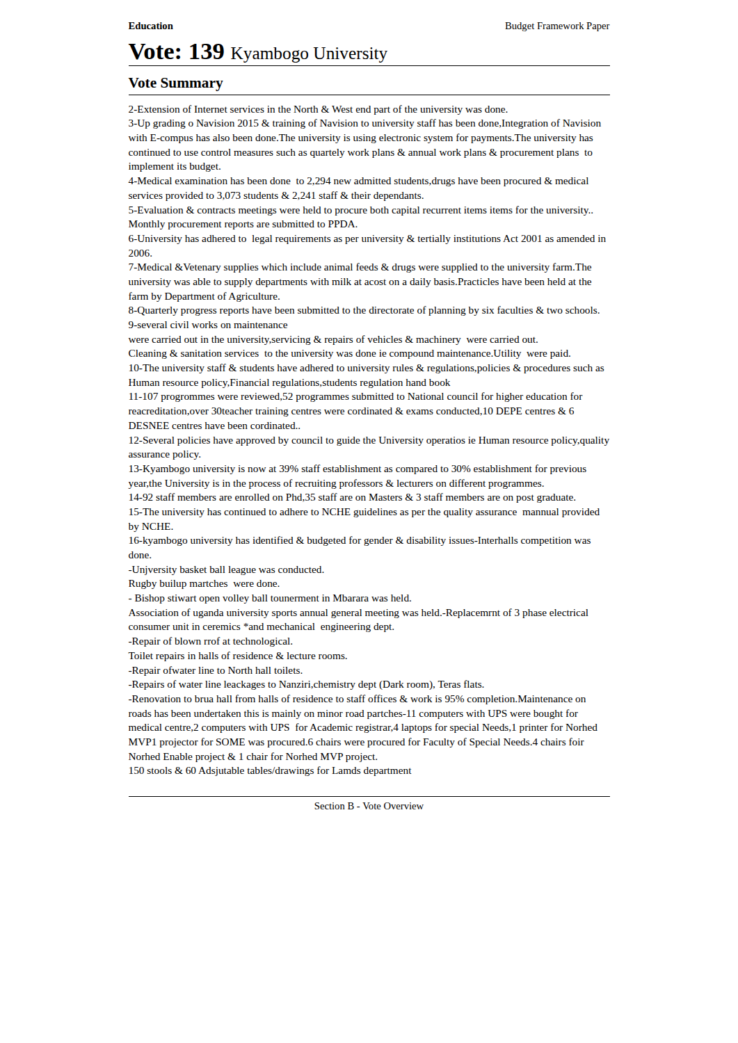Education Budget Framework Paper
Vote: 139 Kyambogo University
Vote Summary
2-Extension of Internet services in the North & West end part of the university was done.
3-Up grading o Navision 2015 & training of Navision to university staff has been done,Integration of Navision with E-compus has also been done.The university is using electronic system for payments.The university has continued to use control measures such as quartely work plans & annual work plans & procurement plans to implement its budget.
4-Medical examination has been done to 2,294 new admitted students,drugs have been procured & medical services provided to 3,073 students & 2,241 staff & their dependants.
5-Evaluation & contracts meetings were held to procure both capital recurrent items items for the university..
Monthly procurement reports are submitted to PPDA.
6-University has adhered to legal requirements as per university & tertially institutions Act 2001 as amended in 2006.
7-Medical &Vetenary supplies which include animal feeds & drugs were supplied to the university farm.The university was able to supply departments with milk at acost on a daily basis.Practicles have been held at the farm by Department of Agriculture.
8-Quarterly progress reports have been submitted to the directorate of planning by six faculties & two schools.
9-several civil works on maintenance
were carried out in the university,servicing & repairs of vehicles & machinery were carried out.
Cleaning & sanitation services to the university was done ie compound maintenance.Utility were paid.
10-The university staff & students have adhered to university rules & regulations,policies & procedures such as Human resource policy,Financial regulations,students regulation hand book
11-107 progrommes were reviewed,52 programmes submitted to National council for higher education for reacreditation,over 30teacher training centres were cordinated & exams conducted,10 DEPE centres & 6 DESNEE centres have been cordinated..
12-Several policies have approved by council to guide the University operatios ie Human resource policy,quality assurance policy.
13-Kyambogo university is now at 39% staff establishment as compared to 30% establishment for previous year,the University is in the process of recruiting professors & lecturers on different programmes.
14-92 staff members are enrolled on Phd,35 staff are on Masters & 3 staff members are on post graduate.
15-The university has continued to adhere to NCHE guidelines as per the quality assurance mannual provided by NCHE.
16-kyambogo university has identified & budgeted for gender & disability issues-Interhalls competition was done.
-Unjversity basket ball league was conducted.
Rugby builup martches were done.
- Bishop stiwart open volley ball tounerment in Mbarara was held.
Association of uganda university sports annual general meeting was held.-Replacemrnt of 3 phase electrical consumer unit in ceremics *and mechanical engineering dept.
-Repair of blown rrof at technological.
Toilet repairs in halls of residence & lecture rooms.
-Repair ofwater line to North hall toilets.
-Repairs of water line leackages to Nanziri,chemistry dept (Dark room), Teras flats.
-Renovation to brua hall from halls of residence to staff offices & work is 95% completion.Maintenance on roads has been undertaken this is mainly on minor road partches-11 computers with UPS were bought for medical centre,2 computers with UPS for Academic registrar,4 laptops for special Needs,1 printer for Norhed MVP1 projector for SOME was procured.6 chairs were procured for Faculty of Special Needs.4 chairs foir Norhed Enable project & 1 chair for Norhed MVP project.
150 stools & 60 Adsjutable tables/drawings for Lamds department
Section B - Vote Overview